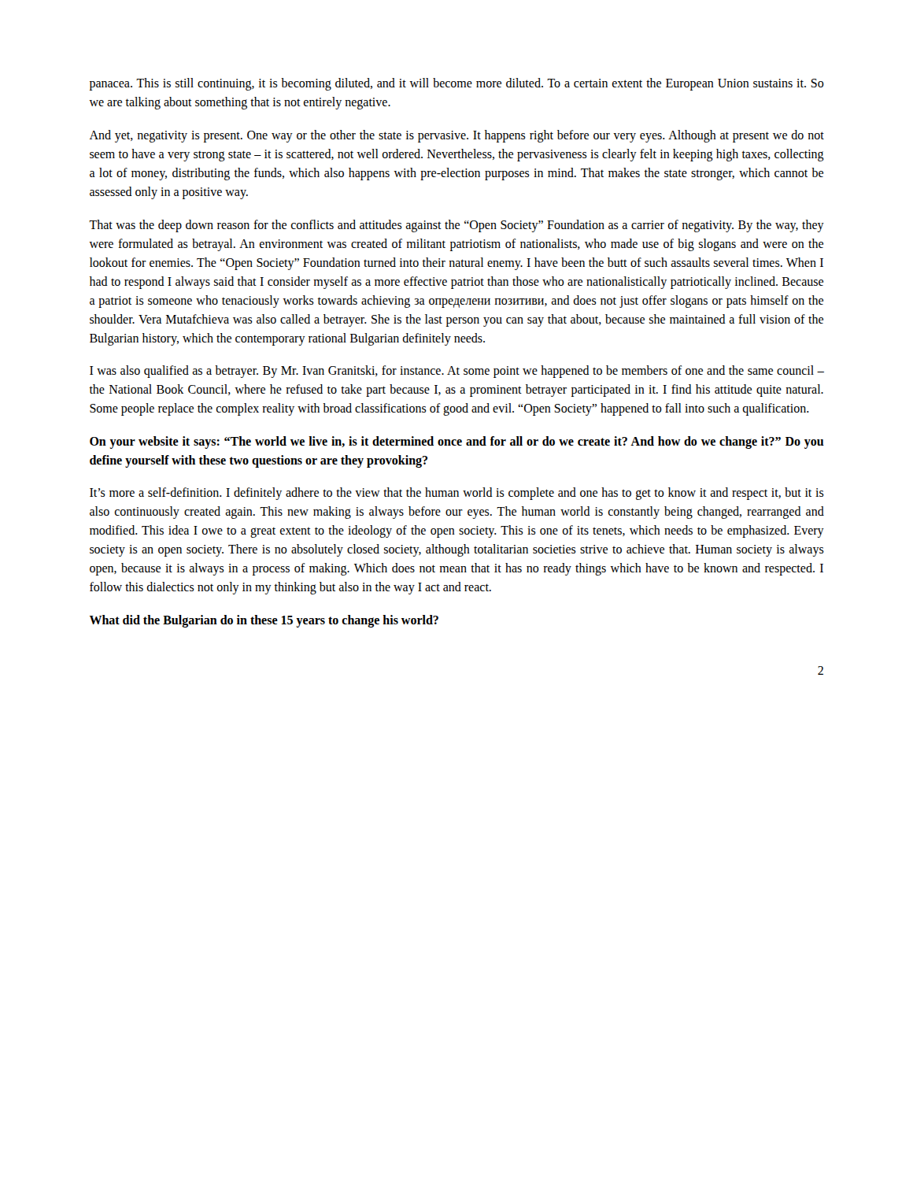panacea. This is still continuing, it is becoming diluted, and it will become more diluted. To a certain extent the European Union sustains it. So we are talking about something that is not entirely negative.
And yet, negativity is present. One way or the other the state is pervasive. It happens right before our very eyes. Although at present we do not seem to have a very strong state – it is scattered, not well ordered. Nevertheless, the pervasiveness is clearly felt in keeping high taxes, collecting a lot of money, distributing the funds, which also happens with pre-election purposes in mind. That makes the state stronger, which cannot be assessed only in a positive way.
That was the deep down reason for the conflicts and attitudes against the “Open Society” Foundation as a carrier of negativity. By the way, they were formulated as betrayal. An environment was created of militant patriotism of nationalists, who made use of big slogans and were on the lookout for enemies. The “Open Society” Foundation turned into their natural enemy. I have been the butt of such assaults several times. When I had to respond I always said that I consider myself as a more effective patriot than those who are nationalistically patriotically inclined. Because a patriot is someone who tenaciously works towards achieving за определени позитиви, and does not just offer slogans or pats himself on the shoulder. Vera Mutafchieva was also called a betrayer. She is the last person you can say that about, because she maintained a full vision of the Bulgarian history, which the contemporary rational Bulgarian definitely needs.
I was also qualified as a betrayer. By Mr. Ivan Granitski, for instance. At some point we happened to be members of one and the same council – the National Book Council, where he refused to take part because I, as a prominent betrayer participated in it. I find his attitude quite natural. Some people replace the complex reality with broad classifications of good and evil. “Open Society” happened to fall into such a qualification.
On your website it says: “The world we live in, is it determined once and for all or do we create it? And how do we change it?” Do you define yourself with these two questions or are they provoking?
It’s more a self-definition. I definitely adhere to the view that the human world is complete and one has to get to know it and respect it, but it is also continuously created again. This new making is always before our eyes. The human world is constantly being changed, rearranged and modified. This idea I owe to a great extent to the ideology of the open society. This is one of its tenets, which needs to be emphasized. Every society is an open society. There is no absolutely closed society, although totalitarian societies strive to achieve that. Human society is always open, because it is always in a process of making. Which does not mean that it has no ready things which have to be known and respected. I follow this dialectics not only in my thinking but also in the way I act and react.
What did the Bulgarian do in these 15 years to change his world?
2